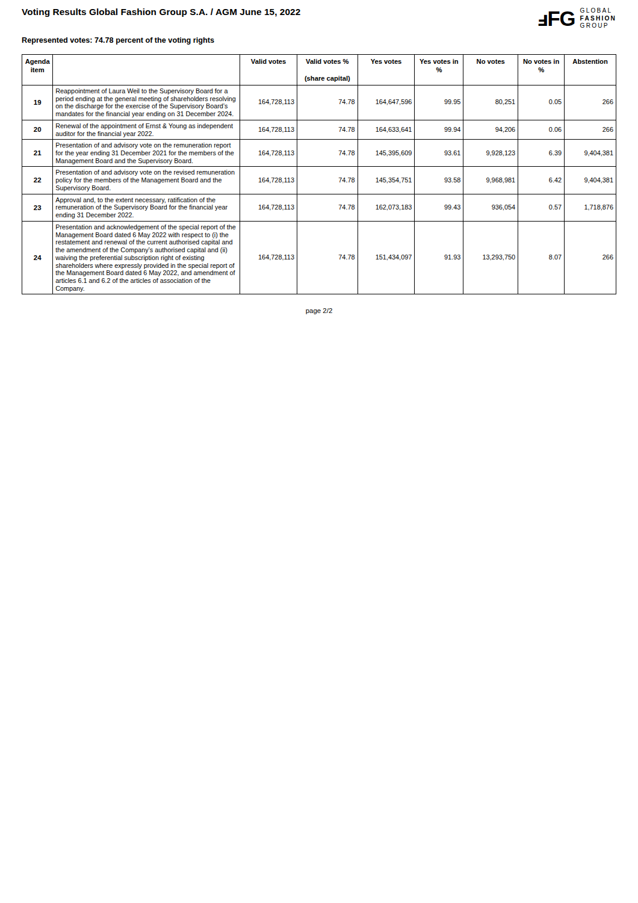Voting Results Global Fashion Group S.A. / AGM June 15, 2022
ⅎFG
Global
Fashion
Group
Represented votes: 74.78 percent of the voting rights
| Agenda item | | Valid votes | Valid votes % (share capital) | Yes votes | Yes votes in % | No votes | No votes in % | Abstention |
| --- | --- | --- | --- | --- | --- | --- | --- | --- |
| 19 | Reappointment of Laura Weil to the Supervisory Board for a period ending at the general meeting of shareholders resolving on the discharge for the exercise of the Supervisory Board’s mandates for the financial year ending on 31 December 2024. | 164,728,113 | 74.78 | 164,647,596 | 99.95 | 80,251 | 0.05 | 266 |
| 20 | Renewal of the appointment of Ernst & Young as independent auditor for the financial year 2022. | 164,728,113 | 74.78 | 164,633,641 | 99.94 | 94,206 | 0.06 | 266 |
| 21 | Presentation of and advisory vote on the remuneration report for the year ending 31 December 2021 for the members of the Management Board and the Supervisory Board. | 164,728,113 | 74.78 | 145,395,609 | 93.61 | 9,928,123 | 6.39 | 9,404,381 |
| 22 | Presentation of and advisory vote on the revised remuneration policy for the members of the Management Board and the Supervisory Board. | 164,728,113 | 74.78 | 145,354,751 | 93.58 | 9,968,981 | 6.42 | 9,404,381 |
| 23 | Approval and, to the extent necessary, ratification of the remuneration of the Supervisory Board for the financial year ending 31 December 2022. | 164,728,113 | 74.78 | 162,073,183 | 99.43 | 936,054 | 0.57 | 1,718,876 |
| 24 | Presentation and acknowledgement of the special report of the Management Board dated 6 May 2022 with respect to (i) the restatement and renewal of the current authorised capital and the amendment of the Company’s authorised capital and (ii) waiving the preferential subscription right of existing shareholders where expressly provided in the special report of the Management Board dated 6 May 2022, and amendment of articles 6.1 and 6.2 of the articles of association of the Company. | 164,728,113 | 74.78 | 151,434,097 | 91.93 | 13,293,750 | 8.07 | 266 |
page 2/2